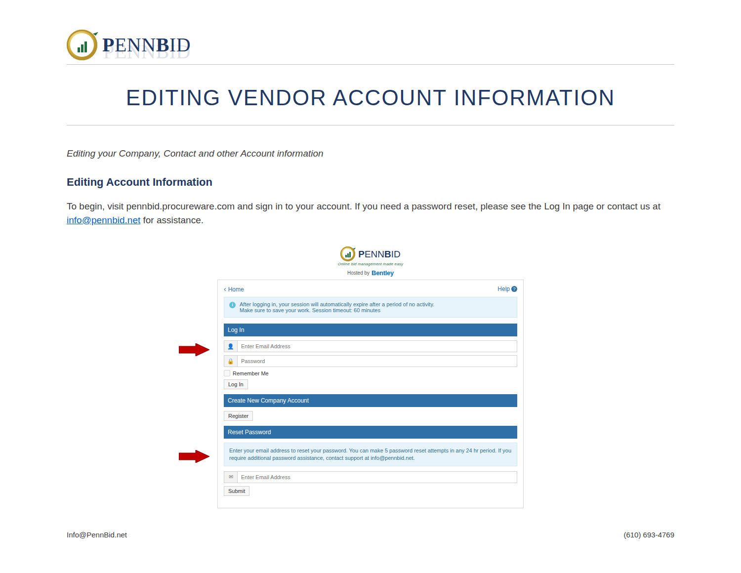PENN BID PENNBID
EDITING VENDOR ACCOUNT INFORMATION
Editing your Company, Contact and other Account information
Editing Account Information
To begin, visit pennbid.procureware.com and sign in to your account. If you need a password reset, please see the Log In page or contact us at info@pennbid.net for assistance.
PENNBID
Online bid management made easy
Hosted by Bentley
Home Help?
i After logging in, your session will automatically expire after a period of no activity.
Make sure to save your work. Session timeout: 60 minutes
Log In
👤
🔒
Remember Me
Log In
Create New Company Account
Register
Reset Password
Enter your email address to reset your password. You can make 5 password reset attempts in any 24 hr period. If you require additional password assistance, contact support at info@pennbid.net.
✉
Submit
Info@PennBid.net (610) 693-4769